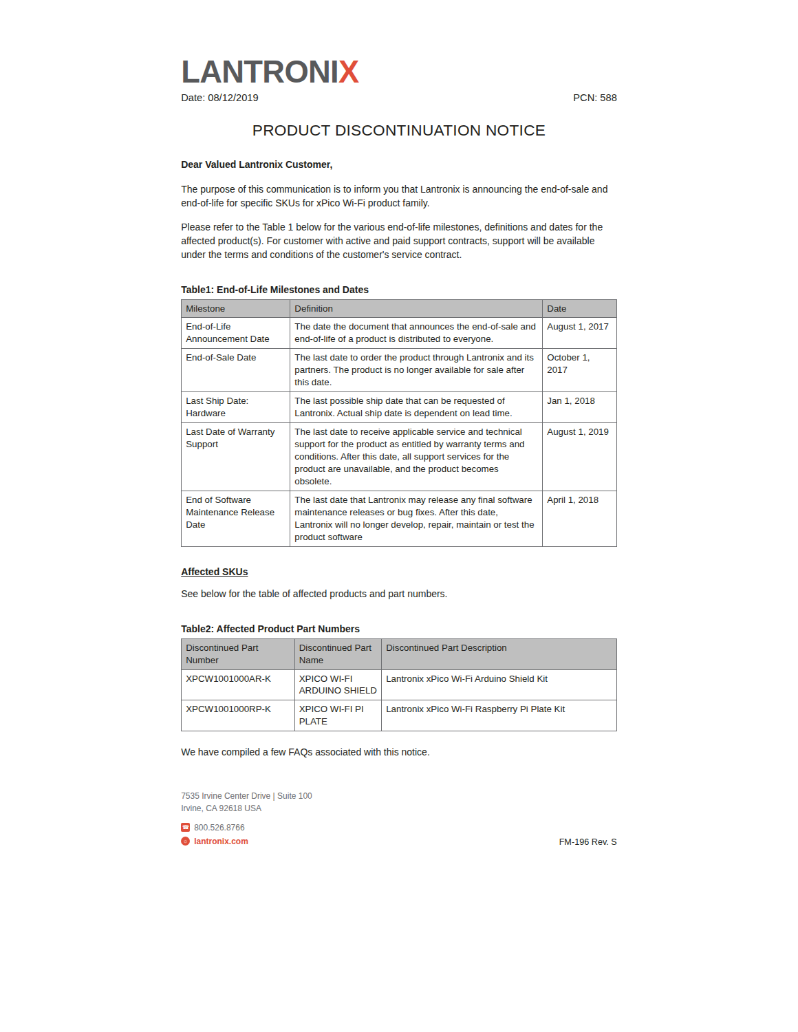LANTRONIX
Date: 08/12/2019 PCN: 588
PRODUCT DISCONTINUATION NOTICE
Dear Valued Lantronix Customer,
The purpose of this communication is to inform you that Lantronix is announcing the end-of-sale and end-of-life for specific SKUs for xPico Wi-Fi product family.
Please refer to the Table 1 below for the various end-of-life milestones, definitions and dates for the affected product(s). For customer with active and paid support contracts, support will be available under the terms and conditions of the customer's service contract.
Table1: End-of-Life Milestones and Dates
| Milestone | Definition | Date |
| --- | --- | --- |
| End-of-Life Announcement Date | The date the document that announces the end-of-sale and end-of-life of a product is distributed to everyone. | August 1, 2017 |
| End-of-Sale Date | The last date to order the product through Lantronix and its partners. The product is no longer available for sale after this date. | October 1, 2017 |
| Last Ship Date: Hardware | The last possible ship date that can be requested of Lantronix. Actual ship date is dependent on lead time. | Jan 1, 2018 |
| Last Date of Warranty Support | The last date to receive applicable service and technical support for the product as entitled by warranty terms and conditions. After this date, all support services for the product are unavailable, and the product becomes obsolete. | August 1, 2019 |
| End of Software Maintenance Release Date | The last date that Lantronix may release any final software maintenance releases or bug fixes. After this date, Lantronix will no longer develop, repair, maintain or test the product software | April 1, 2018 |
Affected SKUs
See below for the table of affected products and part numbers.
Table2: Affected Product Part Numbers
| Discontinued Part Number | Discontinued Part Name | Discontinued Part Description |
| --- | --- | --- |
| XPCW1001000AR-K | XPICO WI-FI ARDUINO SHIELD | Lantronix xPico Wi-Fi Arduino Shield Kit |
| XPCW1001000RP-K | XPICO WI-FI PI PLATE | Lantronix xPico Wi-Fi Raspberry Pi Plate Kit |
We have compiled a few FAQs associated with this notice.
7535 Irvine Center Drive | Suite 100
Irvine, CA 92618 USA
☎ 800.526.8766
☼ lantronix.com
FM-196 Rev. S